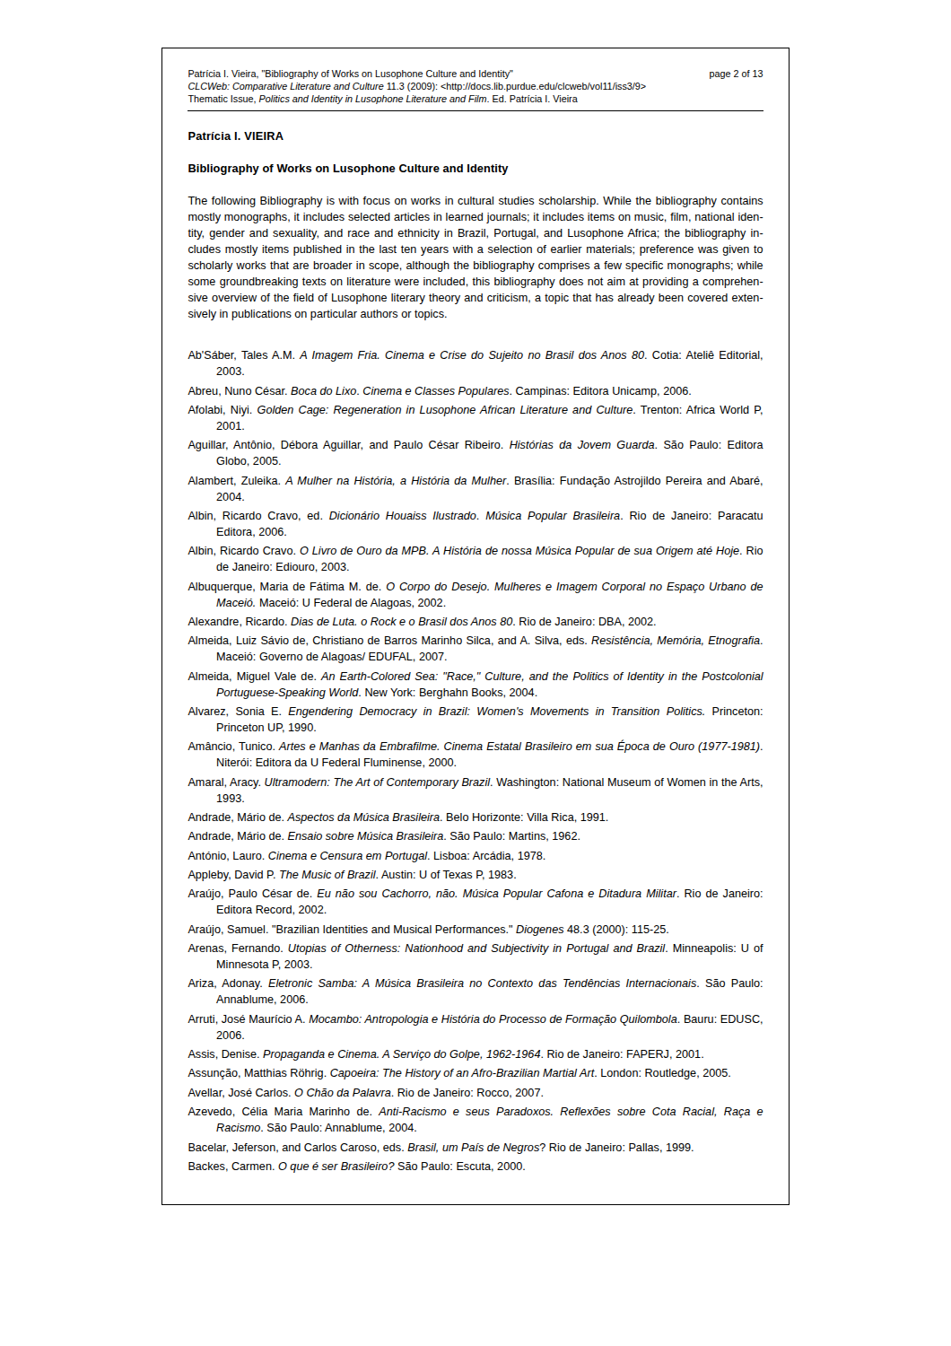Patrícia I. Vieira, "Bibliography of Works on Lusophone Culture and Identity" page 2 of 13
CLCWeb: Comparative Literature and Culture 11.3 (2009): <http://docs.lib.purdue.edu/clcweb/vol11/iss3/9>
Thematic Issue, Politics and Identity in Lusophone Literature and Film. Ed. Patrícia I. Vieira
Patrícia I. VIEIRA
Bibliography of Works on Lusophone Culture and Identity
The following Bibliography is with focus on works in cultural studies scholarship. While the bibliography contains mostly monographs, it includes selected articles in learned journals; it includes items on music, film, national identity, gender and sexuality, and race and ethnicity in Brazil, Portugal, and Lusophone Africa; the bibliography includes mostly items published in the last ten years with a selection of earlier materials; preference was given to scholarly works that are broader in scope, although the bibliography comprises a few specific monographs; while some groundbreaking texts on literature were included, this bibliography does not aim at providing a comprehensive overview of the field of Lusophone literary theory and criticism, a topic that has already been covered extensively in publications on particular authors or topics.
Ab'Sáber, Tales A.M. A Imagem Fria. Cinema e Crise do Sujeito no Brasil dos Anos 80. Cotia: Ateliê Editorial, 2003.
Abreu, Nuno César. Boca do Lixo. Cinema e Classes Populares. Campinas: Editora Unicamp, 2006.
Afolabi, Niyi. Golden Cage: Regeneration in Lusophone African Literature and Culture. Trenton: Africa World P, 2001.
Aguillar, Antônio, Débora Aguillar, and Paulo César Ribeiro. Histórias da Jovem Guarda. São Paulo: Editora Globo, 2005.
Alambert, Zuleika. A Mulher na História, a História da Mulher. Brasília: Fundação Astrojildo Pereira and Abaré, 2004.
Albin, Ricardo Cravo, ed. Dicionário Houaiss Ilustrado. Música Popular Brasileira. Rio de Janeiro: Paracatu Editora, 2006.
Albin, Ricardo Cravo. O Livro de Ouro da MPB. A História de nossa Música Popular de sua Origem até Hoje. Rio de Janeiro: Ediouro, 2003.
Albuquerque, Maria de Fátima M. de. O Corpo do Desejo. Mulheres e Imagem Corporal no Espaço Urbano de Maceió. Maceió: U Federal de Alagoas, 2002.
Alexandre, Ricardo. Dias de Luta. o Rock e o Brasil dos Anos 80. Rio de Janeiro: DBA, 2002.
Almeida, Luiz Sávio de, Christiano de Barros Marinho Silca, and A. Silva, eds. Resistência, Memória, Etnografia. Maceió: Governo de Alagoas/ EDUFAL, 2007.
Almeida, Miguel Vale de. An Earth-Colored Sea: "Race," Culture, and the Politics of Identity in the Postcolonial Portuguese-Speaking World. New York: Berghahn Books, 2004.
Alvarez, Sonia E. Engendering Democracy in Brazil: Women's Movements in Transition Politics. Princeton: Princeton UP, 1990.
Amâncio, Tunico. Artes e Manhas da Embrafilme. Cinema Estatal Brasileiro em sua Época de Ouro (1977-1981). Niterói: Editora da U Federal Fluminense, 2000.
Amaral, Aracy. Ultramodern: The Art of Contemporary Brazil. Washington: National Museum of Women in the Arts, 1993.
Andrade, Mário de. Aspectos da Música Brasileira. Belo Horizonte: Villa Rica, 1991.
Andrade, Mário de. Ensaio sobre Música Brasileira. São Paulo: Martins, 1962.
António, Lauro. Cinema e Censura em Portugal. Lisboa: Arcádia, 1978.
Appleby, David P. The Music of Brazil. Austin: U of Texas P, 1983.
Araújo, Paulo César de. Eu não sou Cachorro, não. Música Popular Cafona e Ditadura Militar. Rio de Janeiro: Editora Record, 2002.
Araújo, Samuel. "Brazilian Identities and Musical Performances." Diogenes 48.3 (2000): 115-25.
Arenas, Fernando. Utopias of Otherness: Nationhood and Subjectivity in Portugal and Brazil. Minneapolis: U of Minnesota P, 2003.
Ariza, Adonay. Eletronic Samba: A Música Brasileira no Contexto das Tendências Internacionais. São Paulo: Annablume, 2006.
Arruti, José Maurício A. Mocambo: Antropologia e História do Processo de Formação Quilombola. Bauru: EDUSC, 2006.
Assis, Denise. Propaganda e Cinema. A Serviço do Golpe, 1962-1964. Rio de Janeiro: FAPERJ, 2001.
Assunção, Matthias Röhrig. Capoeira: The History of an Afro-Brazilian Martial Art. London: Routledge, 2005.
Avellar, José Carlos. O Chão da Palavra. Rio de Janeiro: Rocco, 2007.
Azevedo, Célia Maria Marinho de. Anti-Racismo e seus Paradoxos. Reflexões sobre Cota Racial, Raça e Racismo. São Paulo: Annablume, 2004.
Bacelar, Jeferson, and Carlos Caroso, eds. Brasil, um País de Negros? Rio de Janeiro: Pallas, 1999.
Backes, Carmen. O que é ser Brasileiro? São Paulo: Escuta, 2000.